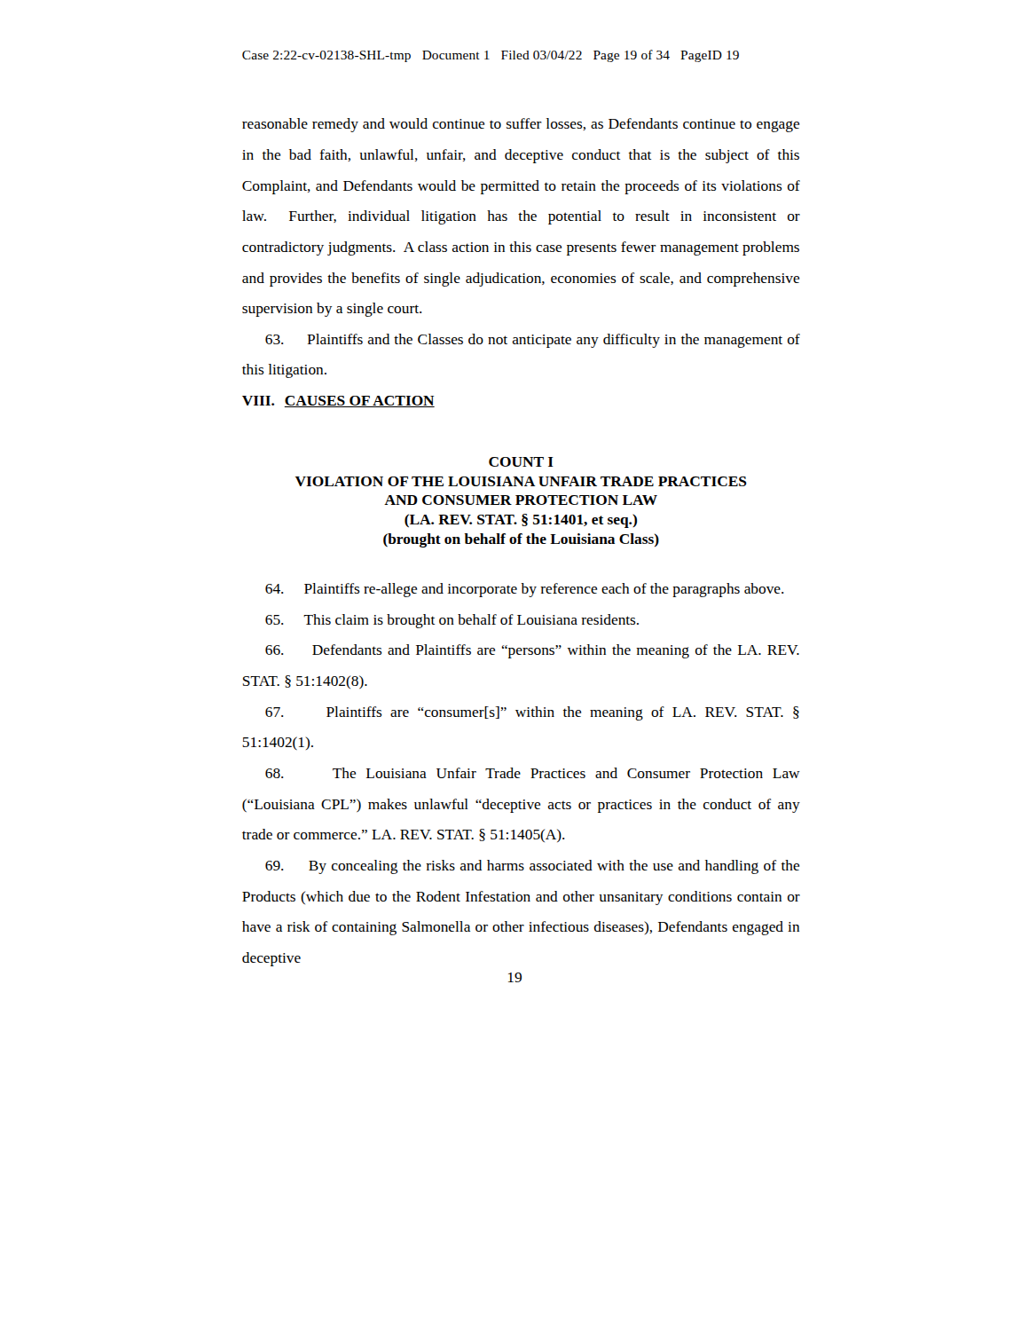Case 2:22-cv-02138-SHL-tmp Document 1 Filed 03/04/22 Page 19 of 34 PageID 19
reasonable remedy and would continue to suffer losses, as Defendants continue to engage in the bad faith, unlawful, unfair, and deceptive conduct that is the subject of this Complaint, and Defendants would be permitted to retain the proceeds of its violations of law. Further, individual litigation has the potential to result in inconsistent or contradictory judgments. A class action in this case presents fewer management problems and provides the benefits of single adjudication, economies of scale, and comprehensive supervision by a single court.
63. Plaintiffs and the Classes do not anticipate any difficulty in the management of this litigation.
VIII. CAUSES OF ACTION
COUNT I
VIOLATION OF THE LOUISIANA UNFAIR TRADE PRACTICES
AND CONSUMER PROTECTION LAW
(LA. REV. STAT. § 51:1401, et seq.)
(brought on behalf of the Louisiana Class)
64. Plaintiffs re-allege and incorporate by reference each of the paragraphs above.
65. This claim is brought on behalf of Louisiana residents.
66. Defendants and Plaintiffs are “persons” within the meaning of the LA. REV. STAT. § 51:1402(8).
67. Plaintiffs are “consumer[s]” within the meaning of LA. REV. STAT. § 51:1402(1).
68. The Louisiana Unfair Trade Practices and Consumer Protection Law (“Louisiana CPL”) makes unlawful “deceptive acts or practices in the conduct of any trade or commerce.” LA. REV. STAT. § 51:1405(A).
69. By concealing the risks and harms associated with the use and handling of the Products (which due to the Rodent Infestation and other unsanitary conditions contain or have a risk of containing Salmonella or other infectious diseases), Defendants engaged in deceptive
19